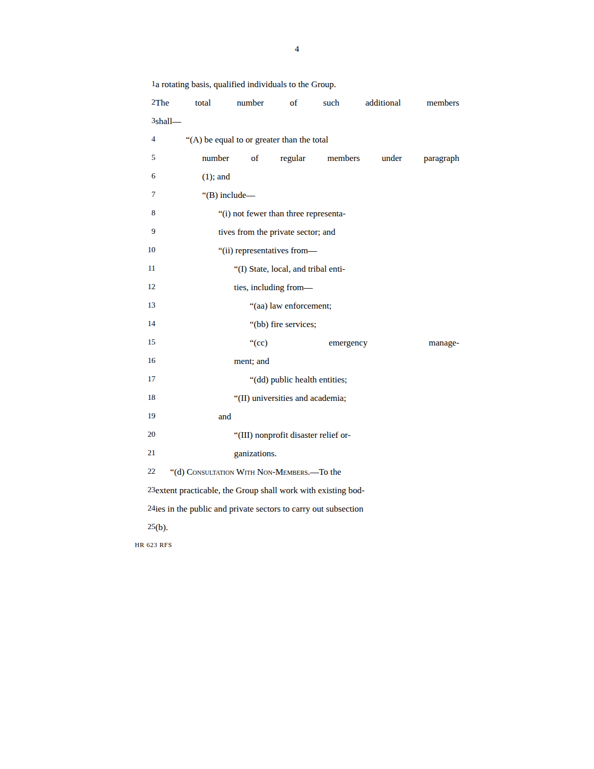4
| 1 | a rotating basis, qualified individuals to the Group. |
| 2 | The total number of such additional members |
| 3 | shall— |
| 4 | “(A) be equal to or greater than the total |
| 5 | number of regular members under paragraph |
| 6 | (1); and |
| 7 | “(B) include— |
| 8 | “(i) not fewer than three representa- |
| 9 | tives from the private sector; and |
| 10 | “(ii) representatives from— |
| 11 | “(I) State, local, and tribal enti- |
| 12 | ties, including from— |
| 13 | “(aa) law enforcement; |
| 14 | “(bb) fire services; |
| 15 | “(cc) emergency manage- |
| 16 | ment; and |
| 17 | “(dd) public health entities; |
| 18 | “(II) universities and academia; |
| 19 | and |
| 20 | “(III) nonprofit disaster relief or- |
| 21 | ganizations. |
| 22 | “(d) Consultation With Non-Members. —To the |
| 23 | extent practicable, the Group shall work with existing bod- |
| 24 | ies in the public and private sectors to carry out subsection |
| 25 | (b). |
HR 623 RFS